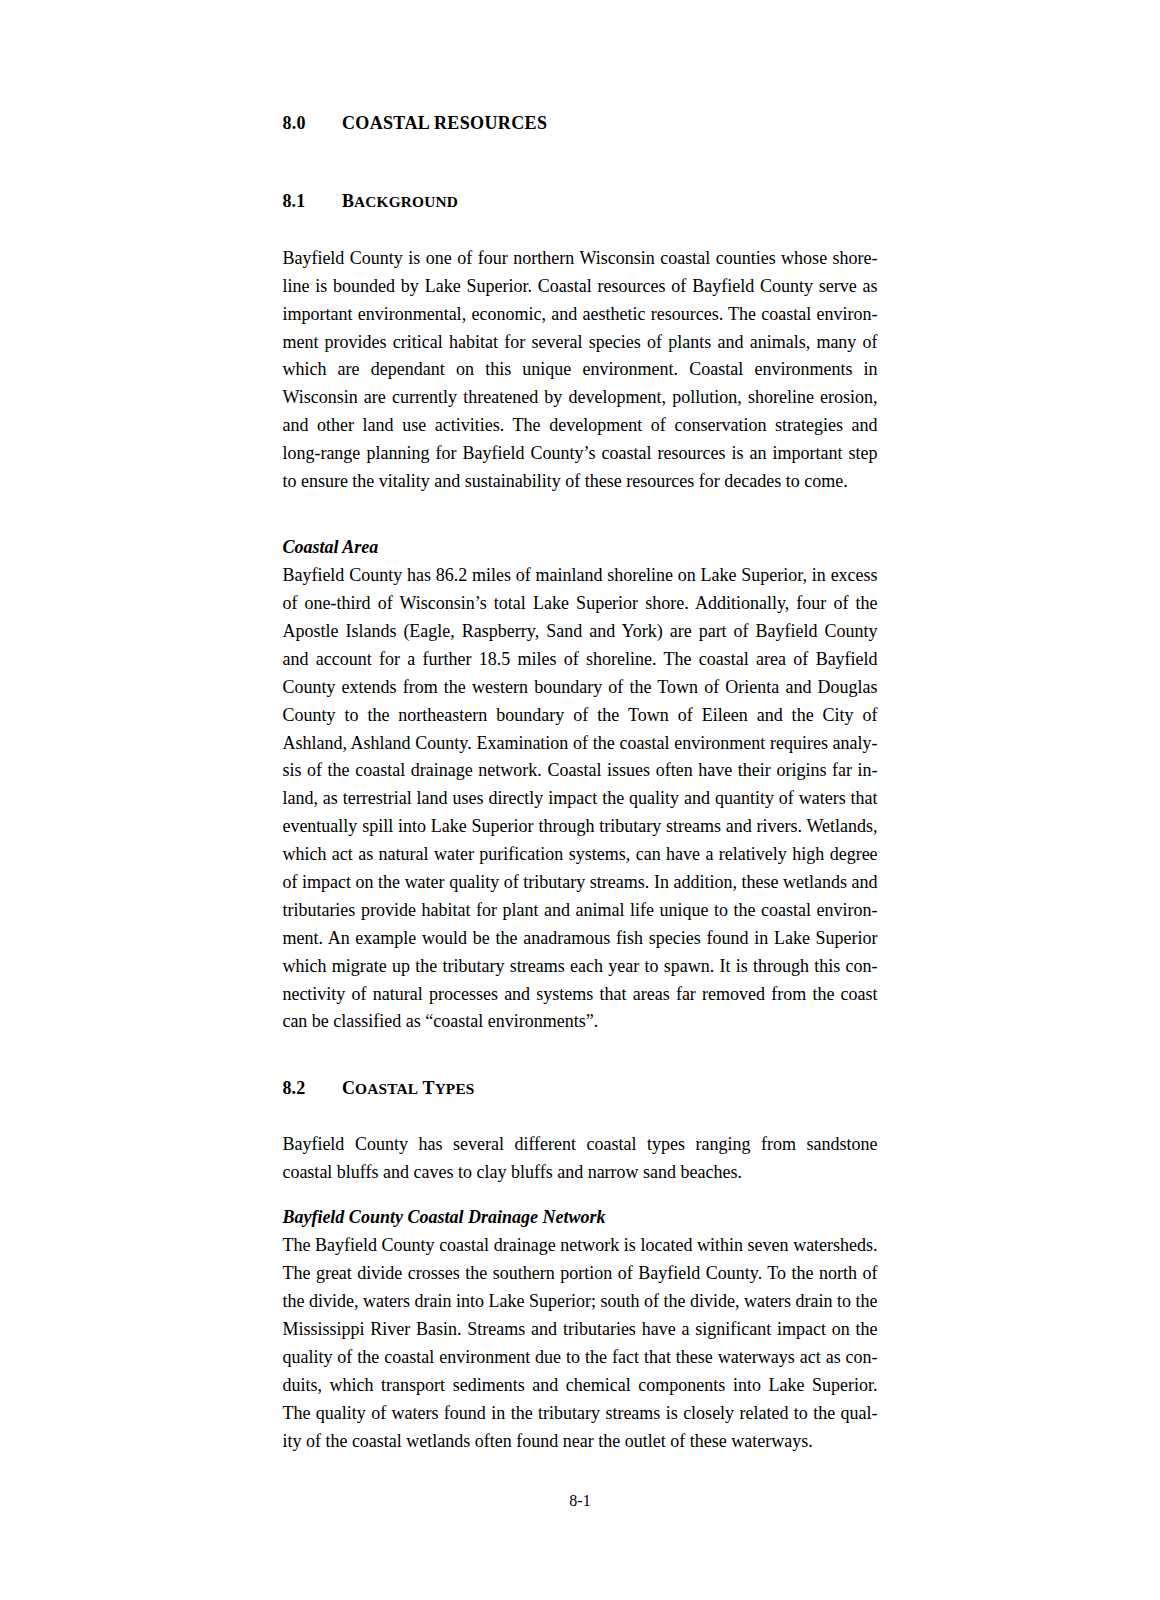8.0 COASTAL RESOURCES
8.1 BACKGROUND
Bayfield County is one of four northern Wisconsin coastal counties whose shoreline is bounded by Lake Superior. Coastal resources of Bayfield County serve as important environmental, economic, and aesthetic resources. The coastal environment provides critical habitat for several species of plants and animals, many of which are dependant on this unique environment. Coastal environments in Wisconsin are currently threatened by development, pollution, shoreline erosion, and other land use activities. The development of conservation strategies and long-range planning for Bayfield County’s coastal resources is an important step to ensure the vitality and sustainability of these resources for decades to come.
Coastal Area
Bayfield County has 86.2 miles of mainland shoreline on Lake Superior, in excess of one-third of Wisconsin’s total Lake Superior shore. Additionally, four of the Apostle Islands (Eagle, Raspberry, Sand and York) are part of Bayfield County and account for a further 18.5 miles of shoreline. The coastal area of Bayfield County extends from the western boundary of the Town of Orienta and Douglas County to the northeastern boundary of the Town of Eileen and the City of Ashland, Ashland County. Examination of the coastal environment requires analysis of the coastal drainage network. Coastal issues often have their origins far inland, as terrestrial land uses directly impact the quality and quantity of waters that eventually spill into Lake Superior through tributary streams and rivers. Wetlands, which act as natural water purification systems, can have a relatively high degree of impact on the water quality of tributary streams. In addition, these wetlands and tributaries provide habitat for plant and animal life unique to the coastal environment. An example would be the anadramous fish species found in Lake Superior which migrate up the tributary streams each year to spawn. It is through this connectivity of natural processes and systems that areas far removed from the coast can be classified as “coastal environments”.
8.2 COASTAL TYPES
Bayfield County has several different coastal types ranging from sandstone coastal bluffs and caves to clay bluffs and narrow sand beaches.
Bayfield County Coastal Drainage Network
The Bayfield County coastal drainage network is located within seven watersheds. The great divide crosses the southern portion of Bayfield County. To the north of the divide, waters drain into Lake Superior; south of the divide, waters drain to the Mississippi River Basin. Streams and tributaries have a significant impact on the quality of the coastal environment due to the fact that these waterways act as conduits, which transport sediments and chemical components into Lake Superior. The quality of waters found in the tributary streams is closely related to the quality of the coastal wetlands often found near the outlet of these waterways.
8-1